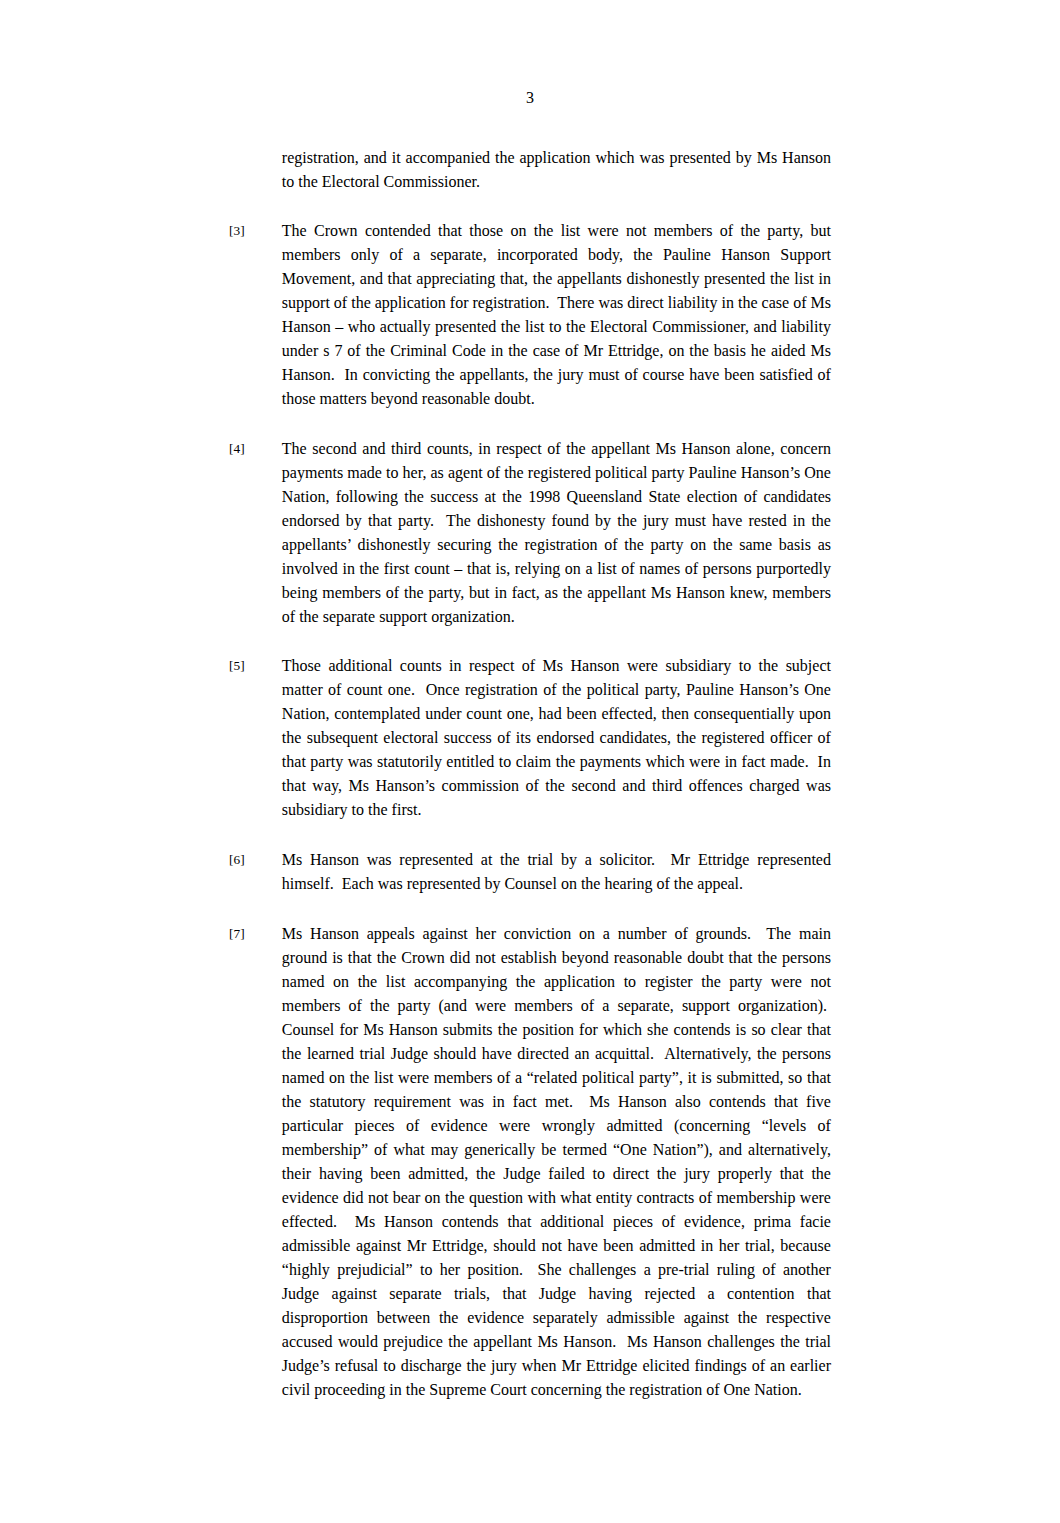3
registration, and it accompanied the application which was presented by Ms Hanson to the Electoral Commissioner.
[3]
The Crown contended that those on the list were not members of the party, but members only of a separate, incorporated body, the Pauline Hanson Support Movement, and that appreciating that, the appellants dishonestly presented the list in support of the application for registration. There was direct liability in the case of Ms Hanson – who actually presented the list to the Electoral Commissioner, and liability under s 7 of the Criminal Code in the case of Mr Ettridge, on the basis he aided Ms Hanson. In convicting the appellants, the jury must of course have been satisfied of those matters beyond reasonable doubt.
[4]
The second and third counts, in respect of the appellant Ms Hanson alone, concern payments made to her, as agent of the registered political party Pauline Hanson’s One Nation, following the success at the 1998 Queensland State election of candidates endorsed by that party. The dishonesty found by the jury must have rested in the appellants’ dishonestly securing the registration of the party on the same basis as involved in the first count – that is, relying on a list of names of persons purportedly being members of the party, but in fact, as the appellant Ms Hanson knew, members of the separate support organization.
[5]
Those additional counts in respect of Ms Hanson were subsidiary to the subject matter of count one. Once registration of the political party, Pauline Hanson’s One Nation, contemplated under count one, had been effected, then consequentially upon the subsequent electoral success of its endorsed candidates, the registered officer of that party was statutorily entitled to claim the payments which were in fact made. In that way, Ms Hanson’s commission of the second and third offences charged was subsidiary to the first.
[6]
Ms Hanson was represented at the trial by a solicitor. Mr Ettridge represented himself. Each was represented by Counsel on the hearing of the appeal.
[7]
Ms Hanson appeals against her conviction on a number of grounds. The main ground is that the Crown did not establish beyond reasonable doubt that the persons named on the list accompanying the application to register the party were not members of the party (and were members of a separate, support organization). Counsel for Ms Hanson submits the position for which she contends is so clear that the learned trial Judge should have directed an acquittal. Alternatively, the persons named on the list were members of a “related political party”, it is submitted, so that the statutory requirement was in fact met. Ms Hanson also contends that five particular pieces of evidence were wrongly admitted (concerning “levels of membership” of what may generically be termed “One Nation”), and alternatively, their having been admitted, the Judge failed to direct the jury properly that the evidence did not bear on the question with what entity contracts of membership were effected. Ms Hanson contends that additional pieces of evidence, prima facie admissible against Mr Ettridge, should not have been admitted in her trial, because “highly prejudicial” to her position. She challenges a pre-trial ruling of another Judge against separate trials, that Judge having rejected a contention that disproportion between the evidence separately admissible against the respective accused would prejudice the appellant Ms Hanson. Ms Hanson challenges the trial Judge’s refusal to discharge the jury when Mr Ettridge elicited findings of an earlier civil proceeding in the Supreme Court concerning the registration of One Nation.